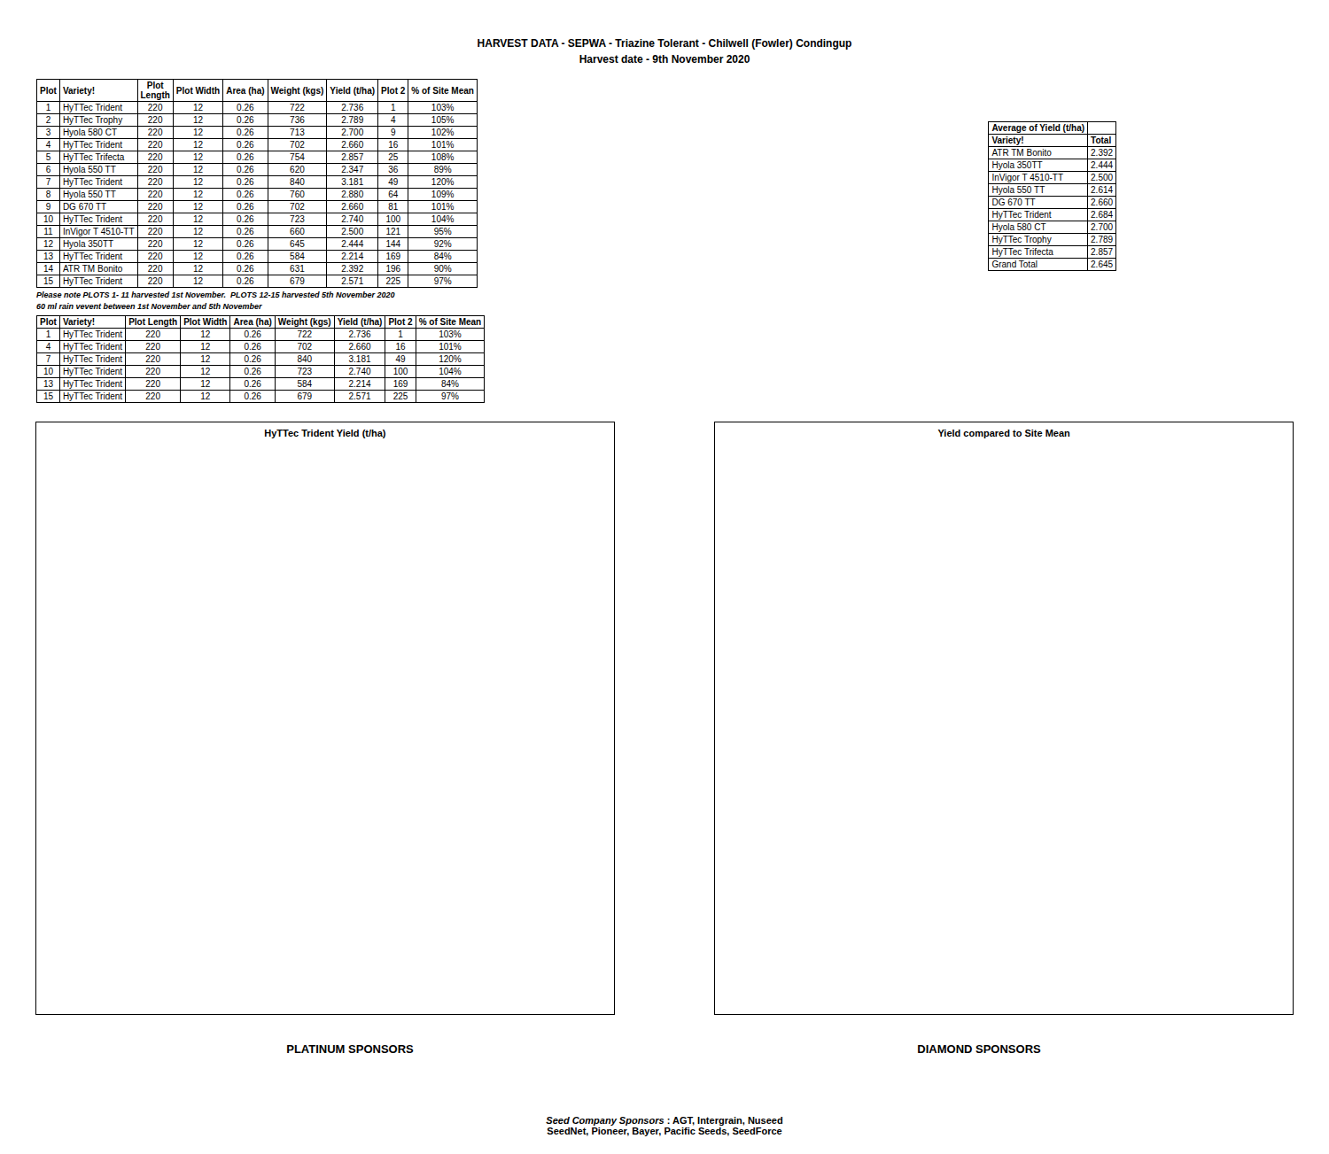HARVEST DATA - SEPWA - Triazine Tolerant - Chilwell (Fowler) Condingup
Harvest date - 9th November 2020
| / Plot / Variety! / Plot Length / Plot Width / Area (ha) / Weight (kgs) / Yield (t/ha) / Plot 2 / % of Site Mean / / --- / --- / --- / --- / --- / --- / --- / --- / --- / / 1 / HyTTec Trident / 220 / 12 / 0.26 / 722 / 2.736 / 1 / 103% / / 2 / HyTTec Trophy / 220 / 12 / 0.26 / 736 / 2.789 / 4 / 105% / / 3 / Hyola 580 CT / 220 / 12 / 0.26 / 713 / 2.700 / 9 / 102% / / 4 / HyTTec Trident / 220 / 12 / 0.26 / 702 / 2.660 / 16 / 101% / / 5 / HyTTec Trifecta / 220 / 12 / 0.26 / 754 / 2.857 / 25 / 108% / / 6 / Hyola 550 TT / 220 / 12 / 0.26 / 620 / 2.347 / 36 / 89% / / 7 / HyTTec Trident / 220 / 12 / 0.26 / 840 / 3.181 / 49 / 120% / / 8 / Hyola 550 TT / 220 / 12 / 0.26 / 760 / 2.880 / 64 / 109% / / 9 / DG 670 TT / 220 / 12 / 0.26 / 702 / 2.660 / 81 / 101% / / 10 / HyTTec Trident / 220 / 12 / 0.26 / 723 / 2.740 / 100 / 104% / / 11 / InVigor T 4510-TT / 220 / 12 / 0.26 / 660 / 2.500 / 121 / 95% / / 12 / Hyola 350TT / 220 / 12 / 0.26 / 645 / 2.444 / 144 / 92% / / 13 / HyTTec Trident / 220 / 12 / 0.26 / 584 / 2.214 / 169 / 84% / / 14 / ATR TM Bonito / 220 / 12 / 0.26 / 631 / 2.392 / 196 / 90% / / 15 / HyTTec Trident / 220 / 12 / 0.26 / 679 / 2.571 / 225 / 97% / Please note PLOTS 1- 11 harvested 1st November. PLOTS 12-15 harvested 5th November 2020 60 ml rain vevent between 1st November and 5th November | / Average of Yield (t/ha) / / / --- / --- / / Variety! / Total / / ATR TM Bonito / 2.392 / / Hyola 350TT / 2.444 / / InVigor T 4510-TT / 2.500 / / Hyola 550 TT / 2.614 / / DG 670 TT / 2.660 / / HyTTec Trident / 2.684 / / Hyola 580 CT / 2.700 / / HyTTec Trophy / 2.789 / / HyTTec Trifecta / 2.857 / / Grand Total / 2.645 / |
| / Plot / Variety! / Plot Length / Plot Width / Area (ha) / Weight (kgs) / Yield (t/ha) / Plot 2 / % of Site Mean / / --- / --- / --- / --- / --- / --- / --- / --- / --- / / 1 / HyTTec Trident / 220 / 12 / 0.26 / 722 / 2.736 / 1 / 103% / / 4 / HyTTec Trident / 220 / 12 / 0.26 / 702 / 2.660 / 16 / 101% / / 7 / HyTTec Trident / 220 / 12 / 0.26 / 840 / 3.181 / 49 / 120% / / 10 / HyTTec Trident / 220 / 12 / 0.26 / 723 / 2.740 / 100 / 104% / / 13 / HyTTec Trident / 220 / 12 / 0.26 / 584 / 2.214 / 169 / 84% / / 15 / HyTTec Trident / 220 / 12 / 0.26 / 679 / 2.571 / 225 / 97% / | |
| HyTTec Trident Yield (t/ha) | | Yield compared to Site Mean |
| PLATINUM SPONSORS | DIAMOND SPONSORS |
Seed Company Sponsors : AGT, Intergrain, Nuseed
SeedNet, Pioneer, Bayer, Pacific Seeds, SeedForce